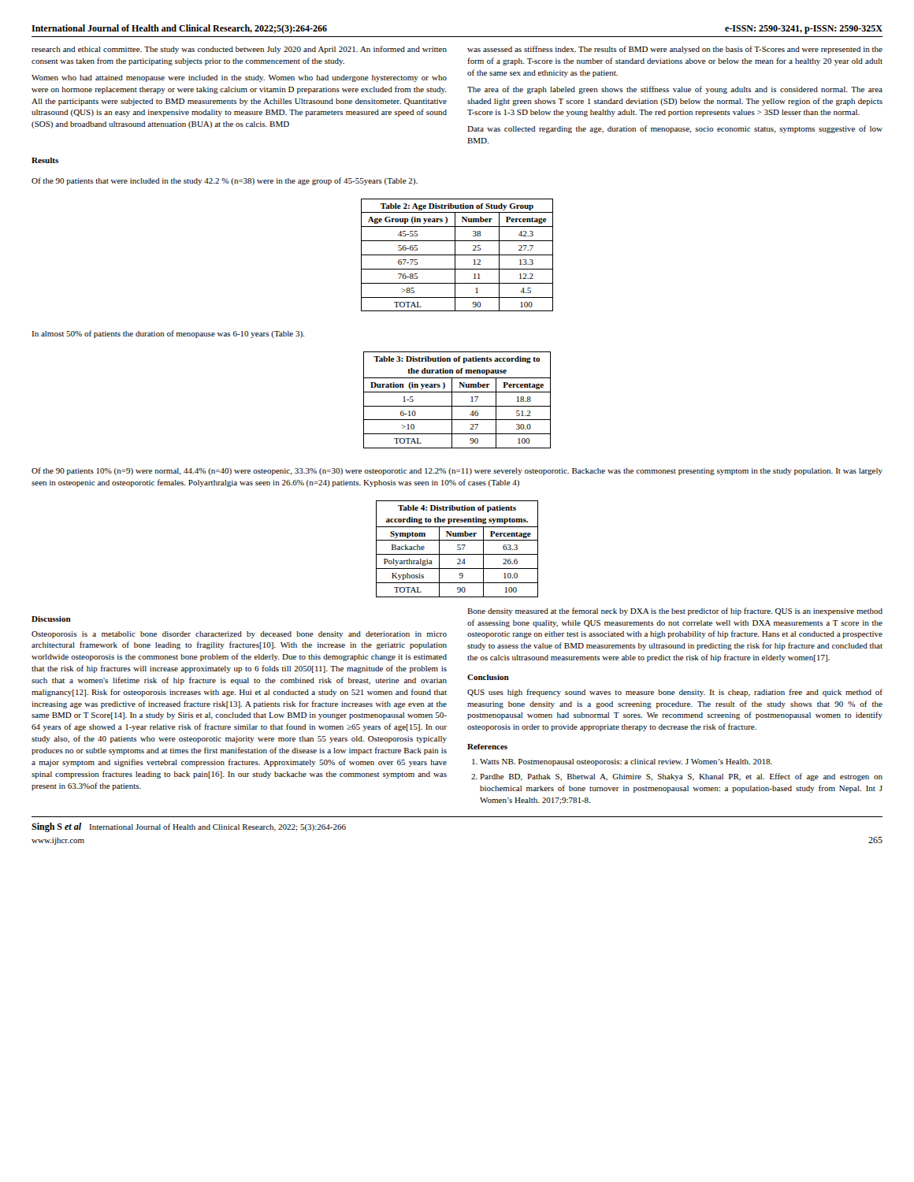International Journal of Health and Clinical Research, 2022;5(3):264-266
e-ISSN: 2590-3241, p-ISSN: 2590-325X
research and ethical committee. The study was conducted between July 2020 and April 2021. An informed and written consent was taken from the participating subjects prior to the commencement of the study.
Women who had attained menopause were included in the study. Women who had undergone hysterectomy or who were on hormone replacement therapy or were taking calcium or vitamin D preparations were excluded from the study. All the participants were subjected to BMD measurements by the Achilles Ultrasound bone densitometer. Quantitative ultrasound (QUS) is an easy and inexpensive modality to measure BMD. The parameters measured are speed of sound (SOS) and broadband ultrasound attenuation (BUA) at the os calcis. BMD
was assessed as stiffness index. The results of BMD were analysed on the basis of T-Scores and were represented in the form of a graph. T-score is the number of standard deviations above or below the mean for a healthy 20 year old adult of the same sex and ethnicity as the patient.
The area of the graph labeled green shows the stiffness value of young adults and is considered normal. The area shaded light green shows T score 1 standard deviation (SD) below the normal. The yellow region of the graph depicts T-score is 1-3 SD below the young healthy adult. The red portion represents values > 3SD lesser than the normal.
Data was collected regarding the age, duration of menopause, socio economic status, symptoms suggestive of low BMD.
Results
Of the 90 patients that were included in the study 42.2 % (n=38) were in the age group of 45-55years (Table 2).
Table 2: Age Distribution of Study Group
| Age Group (in years ) | Number | Percentage |
| --- | --- | --- |
| 45-55 | 38 | 42.3 |
| 56-65 | 25 | 27.7 |
| 67-75 | 12 | 13.3 |
| 76-85 | 11 | 12.2 |
| >85 | 1 | 4.5 |
| TOTAL | 90 | 100 |
In almost 50% of patients the duration of menopause was 6-10 years (Table 3).
Table 3: Distribution of patients according to the duration of menopause
| Duration (in years ) | Number | Percentage |
| --- | --- | --- |
| 1-5 | 17 | 18.8 |
| 6-10 | 46 | 51.2 |
| >10 | 27 | 30.0 |
| TOTAL | 90 | 100 |
Of the 90 patients 10% (n=9) were normal, 44.4% (n=40) were osteopenic, 33.3% (n=30) were osteoporotic and 12.2% (n=11) were severely osteoporotic. Backache was the commonest presenting symptom in the study population. It was largely seen in osteopenic and osteoporotic females. Polyarthralgia was seen in 26.6% (n=24) patients. Kyphosis was seen in 10% of cases (Table 4)
Table 4: Distribution of patients according to the presenting symptoms.
| Symptom | Number | Percentage |
| --- | --- | --- |
| Backache | 57 | 63.3 |
| Polyarthralgia | 24 | 26.6 |
| Kyphosis | 9 | 10.0 |
| TOTAL | 90 | 100 |
Discussion
Osteoporosis is a metabolic bone disorder characterized by deceased bone density and deterioration in micro architectural framework of bone leading to fragility fractures[10]. With the increase in the geriatric population worldwide osteoporosis is the commonest bone problem of the elderly. Due to this demographic change it is estimated that the risk of hip fractures will increase approximately up to 6 folds till 2050[11]. The magnitude of the problem is such that a women's lifetime risk of hip fracture is equal to the combined risk of breast, uterine and ovarian malignancy[12]. Risk for osteoporosis increases with age. Hui et al conducted a study on 521 women and found that increasing age was predictive of increased fracture risk[13]. A patients risk for fracture increases with age even at the same BMD or T Score[14]. In a study by Siris et al, concluded that Low BMD in younger postmenopausal women 50-64 years of age showed a 1-year relative risk of fracture similar to that found in women ≥65 years of age[15]. In our study also, of the 40 patients who were osteoporotic majority were more than 55 years old. Osteoporosis typically produces no or subtle symptoms and at times the first manifestation of the disease is a low impact fracture Back pain is a major symptom and signifies vertebral compression fractures. Approximately 50% of women over 65 years have spinal compression fractures leading to back pain[16]. In our study backache was the commonest symptom and was present in 63.3%of the patients.
Bone density measured at the femoral neck by DXA is the best predictor of hip fracture. QUS is an inexpensive method of assessing bone quality, while QUS measurements do not correlate well with DXA measurements a T score in the osteoporotic range on either test is associated with a high probability of hip fracture. Hans et al conducted a prospective study to assess the value of BMD measurements by ultrasound in predicting the risk for hip fracture and concluded that the os calcis ultrasound measurements were able to predict the risk of hip fracture in elderly women[17].
Conclusion
QUS uses high frequency sound waves to measure bone density. It is cheap, radiation free and quick method of measuring bone density and is a good screening procedure. The result of the study shows that 90 % of the postmenopausal women had subnormal T sores. We recommend screening of postmenopausal women to identify osteoporosis in order to provide appropriate therapy to decrease the risk of fracture.
References
Watts NB. Postmenopausal osteoporosis: a clinical review. J Women’s Health. 2018.
Pardhe BD, Pathak S, Bhetwal A, Ghimire S, Shakya S, Khanal PR, et al. Effect of age and estrogen on biochemical markers of bone turnover in postmenopausal women: a population-based study from Nepal. Int J Women’s Health. 2017;9:781-8.
Singh S et al International Journal of Health and Clinical Research, 2022; 5(3):264-266
www.ijhcr.com 265